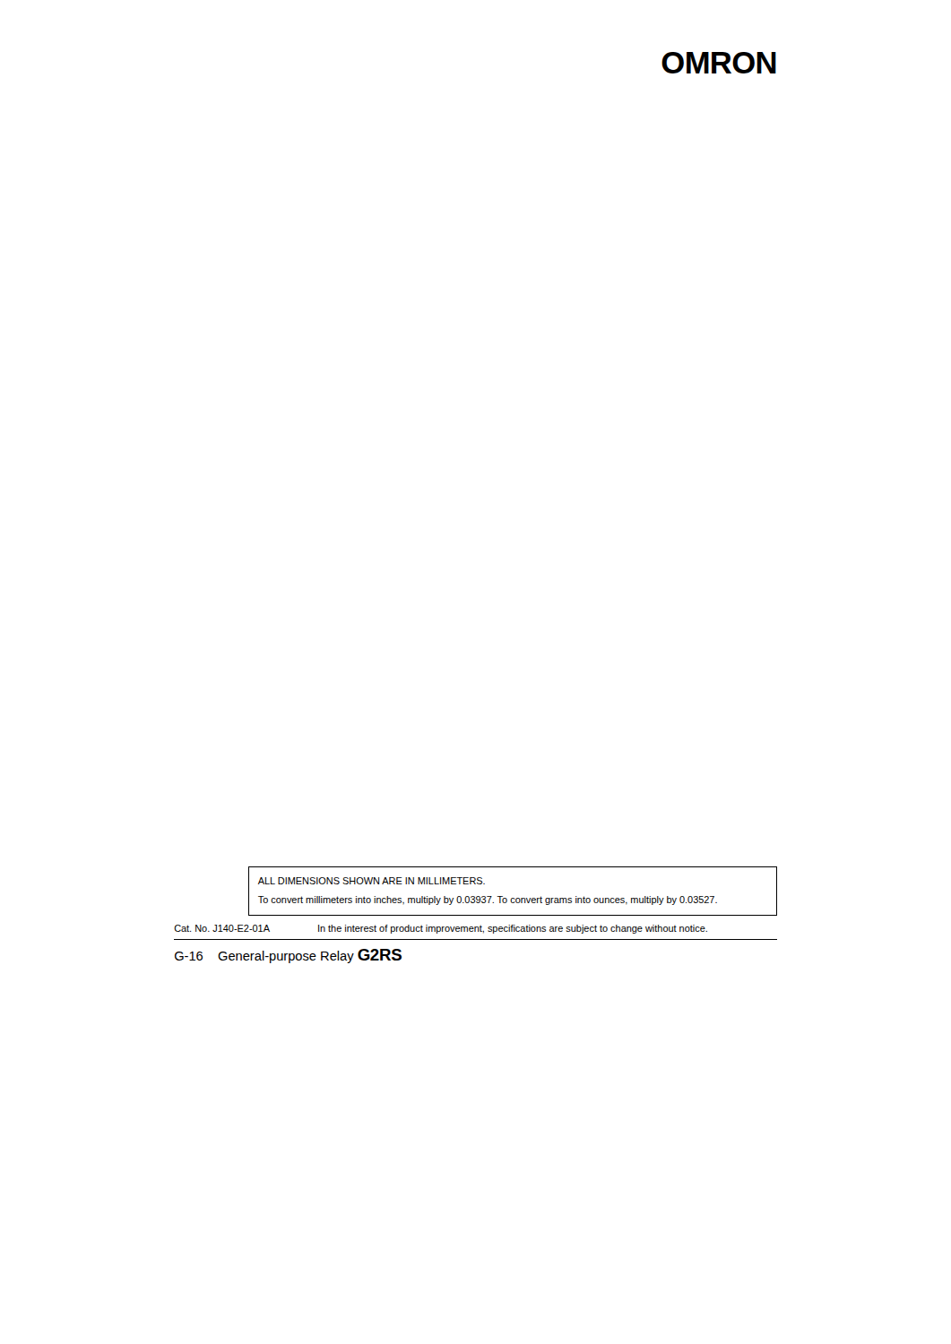OMRON
ALL DIMENSIONS SHOWN ARE IN MILLIMETERS.
To convert millimeters into inches, multiply by 0.03937. To convert grams into ounces, multiply by 0.03527.
Cat. No. J140-E2-01A In the interest of product improvement, specifications are subject to change without notice.
G-16 General-purpose Relay G2RS